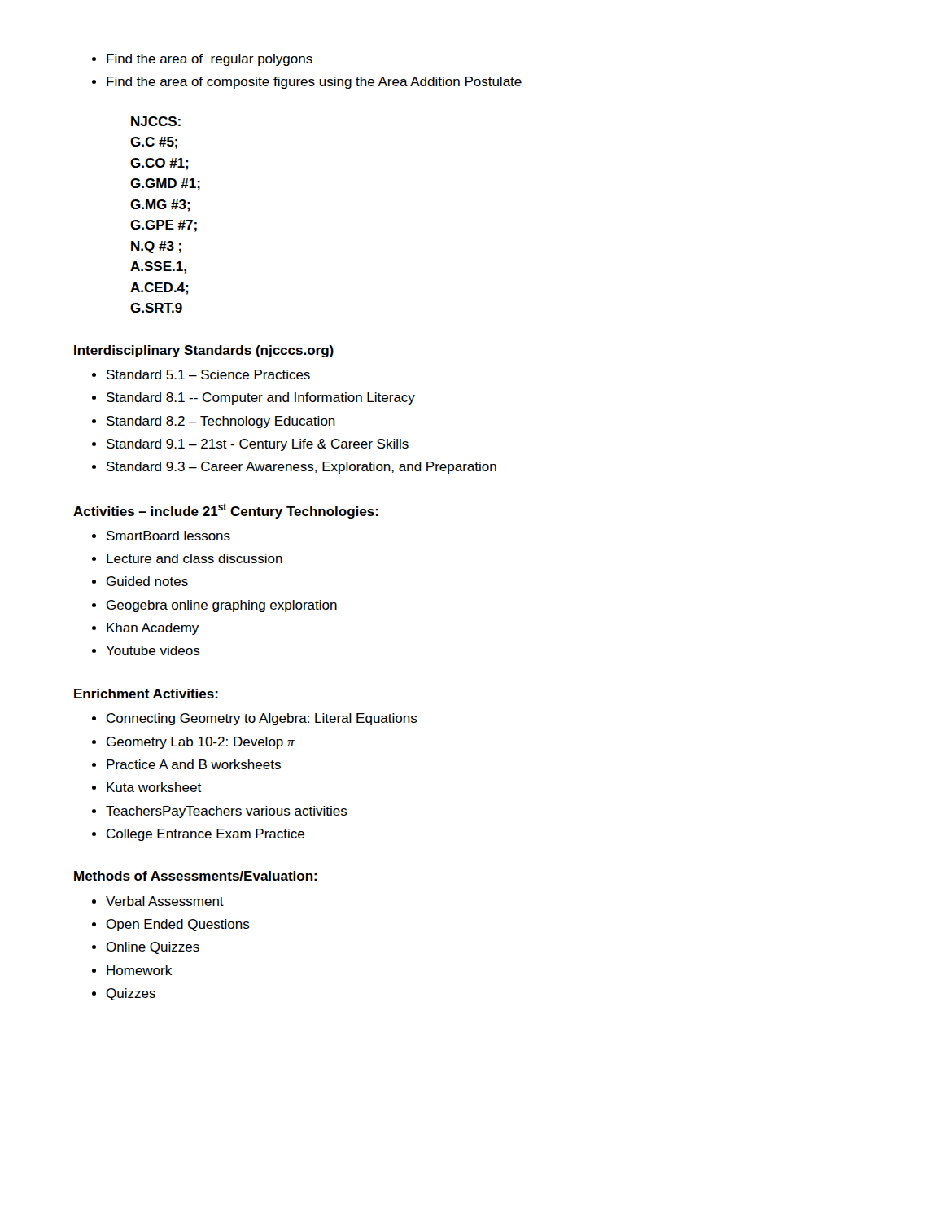Find the area of regular polygons
Find the area of composite figures using the Area Addition Postulate
NJCCS:
G.C #5;
G.CO #1;
G.GMD #1;
G.MG #3;
G.GPE #7;
N.Q #3 ;
A.SSE.1,
A.CED.4;
G.SRT.9
Interdisciplinary Standards (njcccs.org)
Standard 5.1 – Science Practices
Standard 8.1 -- Computer and Information Literacy
Standard 8.2 – Technology Education
Standard 9.1 – 21st - Century Life & Career Skills
Standard 9.3 – Career Awareness, Exploration, and Preparation
Activities – include 21st Century Technologies:
SmartBoard lessons
Lecture and class discussion
Guided notes
Geogebra online graphing exploration
Khan Academy
Youtube videos
Enrichment Activities:
Connecting Geometry to Algebra: Literal Equations
Geometry Lab 10-2: Develop π
Practice A and B worksheets
Kuta worksheet
TeachersPayTeachers various activities
College Entrance Exam Practice
Methods of Assessments/Evaluation:
Verbal Assessment
Open Ended Questions
Online Quizzes
Homework
Quizzes